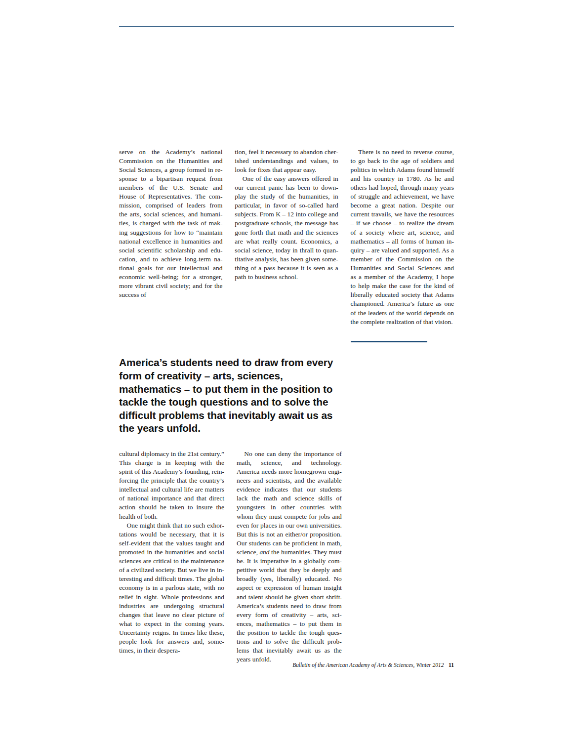serve on the Academy’s national Commission on the Humanities and Social Sciences, a group formed in response to a bipartisan request from members of the U.S. Senate and House of Representatives. The commission, comprised of leaders from the arts, social sciences, and humanities, is charged with the task of making suggestions for how to “maintain national excellence in humanities and social scientific scholarship and education, and to achieve long-term national goals for our intellectual and economic well-being; for a stronger, more vibrant civil society; and for the success of
tion, feel it necessary to abandon cherished understandings and values, to look for fixes that appear easy.
One of the easy answers offered in our current panic has been to downplay the study of the humanities, in particular, in favor of so-called hard subjects. From K – 12 into college and postgraduate schools, the message has gone forth that math and the sciences are what really count. Economics, a social science, today in thrall to quantitative analysis, has been given something of a pass because it is seen as a path to business school.
There is no need to reverse course, to go back to the age of soldiers and politics in which Adams found himself and his country in 1780. As he and others had hoped, through many years of struggle and achievement, we have become a great nation. Despite our current travails, we have the resources – if we choose – to realize the dream of a society where art, science, and mathematics – all forms of human inquiry – are valued and supported. As a member of the Commission on the Humanities and Social Sciences and as a member of the Academy, I hope to help make the case for the kind of liberally educated society that Adams championed. America’s future as one of the leaders of the world depends on the complete realization of that vision.
America’s students need to draw from every form of creativity – arts, sciences, mathematics – to put them in the position to tackle the tough questions and to solve the difficult problems that inevitably await us as the years unfold.
cultural diplomacy in the 21st century.” This charge is in keeping with the spirit of this Academy’s founding, reinforcing the principle that the country’s intellectual and cultural life are matters of national importance and that direct action should be taken to insure the health of both.
One might think that no such exhortations would be necessary, that it is self-evident that the values taught and promoted in the humanities and social sciences are critical to the maintenance of a civilized society. But we live in interesting and difficult times. The global economy is in a parlous state, with no relief in sight. Whole professions and industries are undergoing structural changes that leave no clear picture of what to expect in the coming years. Uncertainty reigns. In times like these, people look for answers and, sometimes, in their despera-
No one can deny the importance of math, science, and technology. America needs more homegrown engineers and scientists, and the available evidence indicates that our students lack the math and science skills of youngsters in other countries with whom they must compete for jobs and even for places in our own universities. But this is not an either/or proposition. Our students can be proficient in math, science, and the humanities. They must be. It is imperative in a globally competitive world that they be deeply and broadly (yes, liberally) educated. No aspect or expression of human insight and talent should be given short shrift. America’s students need to draw from every form of creativity – arts, sciences, mathematics – to put them in the position to tackle the tough questions and to solve the difficult problems that inevitably await us as the years unfold.
Bulletin of the American Academy of Arts & Sciences, Winter 201211